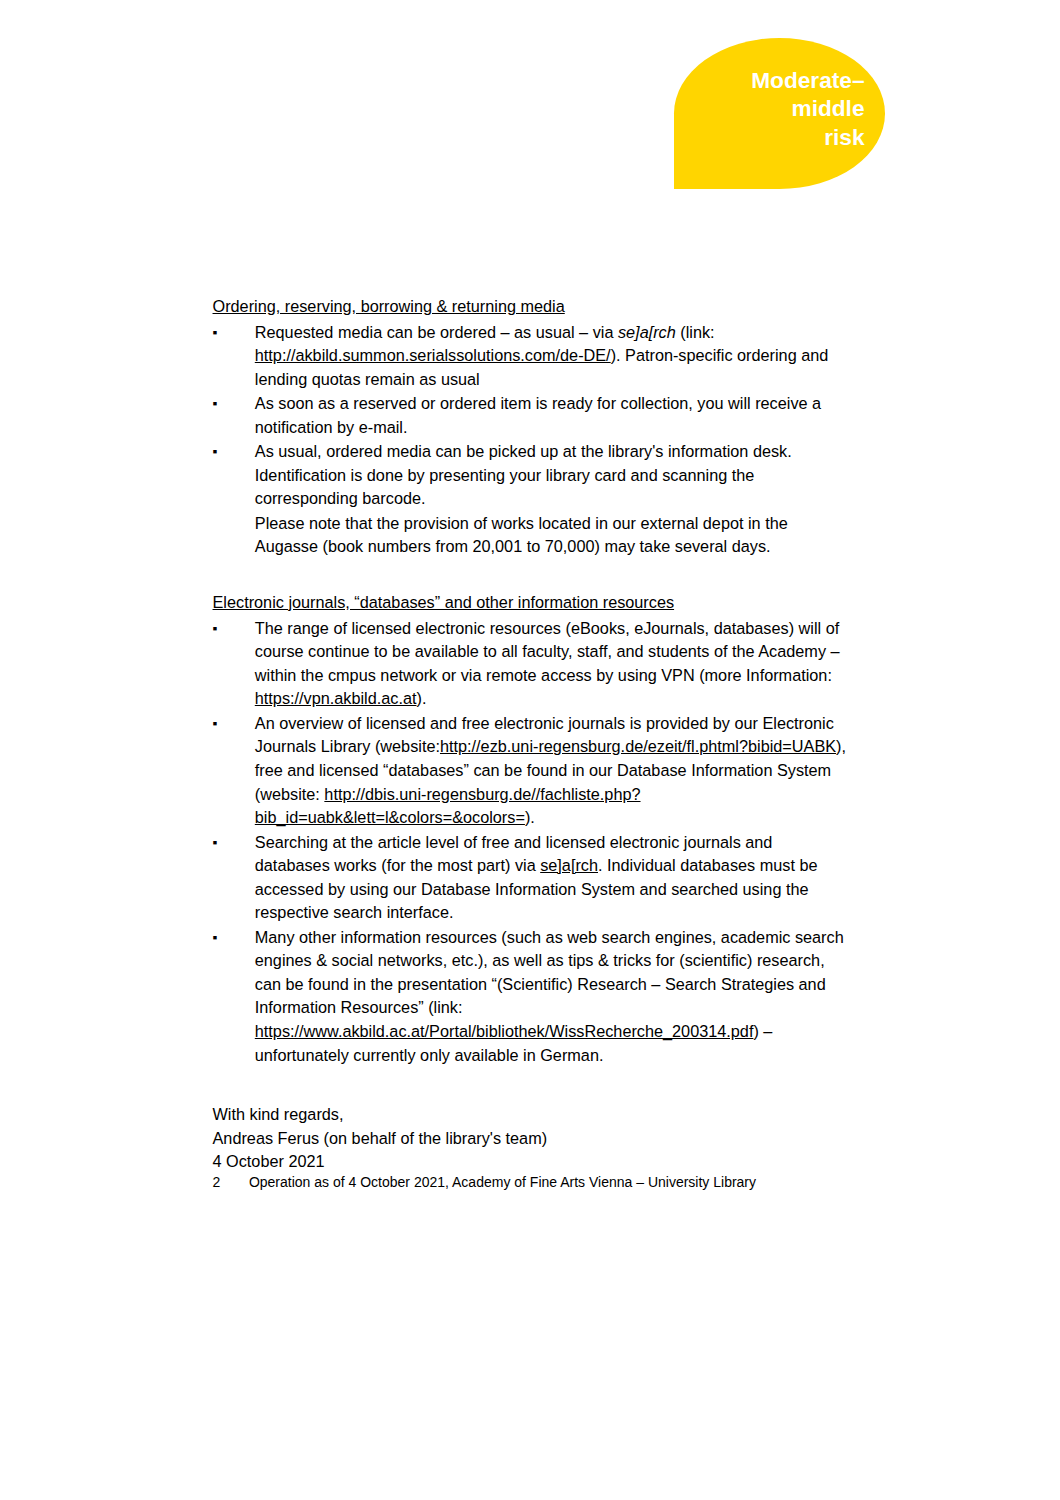Moderate–
middle
risk
Ordering, reserving, borrowing & returning media
Requested media can be ordered – as usual – via se]a[rch (link: http://akbild.summon.serialssolutions.com/de-DE/). Patron-specific ordering and lending quotas remain as usual
As soon as a reserved or ordered item is ready for collection, you will receive a notification by e-mail.
As usual, ordered media can be picked up at the library's information desk. Identification is done by presenting your library card and scanning the corresponding barcode.
Please note that the provision of works located in our external depot in the Augasse (book numbers from 20,001 to 70,000) may take several days.
Electronic journals, “databases” and other information resources
The range of licensed electronic resources (eBooks, eJournals, databases) will of course continue to be available to all faculty, staff, and students of the Academy – within the cmpus network or via remote access by using VPN (more Information: https://vpn.akbild.ac.at).
An overview of licensed and free electronic journals is provided by our Electronic Journals Library (website:http://ezb.uni-regensburg.de/ezeit/fl.phtml?bibid=UABK), free and licensed “databases” can be found in our Database Information System (website: http://dbis.uni-regensburg.de//fachliste.php?bib_id=uabk&lett=l&colors=&ocolors=).
Searching at the article level of free and licensed electronic journals and databases works (for the most part) via se]a[rch. Individual databases must be accessed by using our Database Information System and searched using the respective search interface.
Many other information resources (such as web search engines, academic search engines & social networks, etc.), as well as tips & tricks for (scientific) research, can be found in the presentation “(Scientific) Research – Search Strategies and Information Resources” (link: https://www.akbild.ac.at/Portal/bibliothek/WissRecherche_200314.pdf) – unfortunately currently only available in German.
With kind regards,
Andreas Ferus (on behalf of the library's team)
4 October 2021
2 Operation as of 4 October 2021, Academy of Fine Arts Vienna – University Library